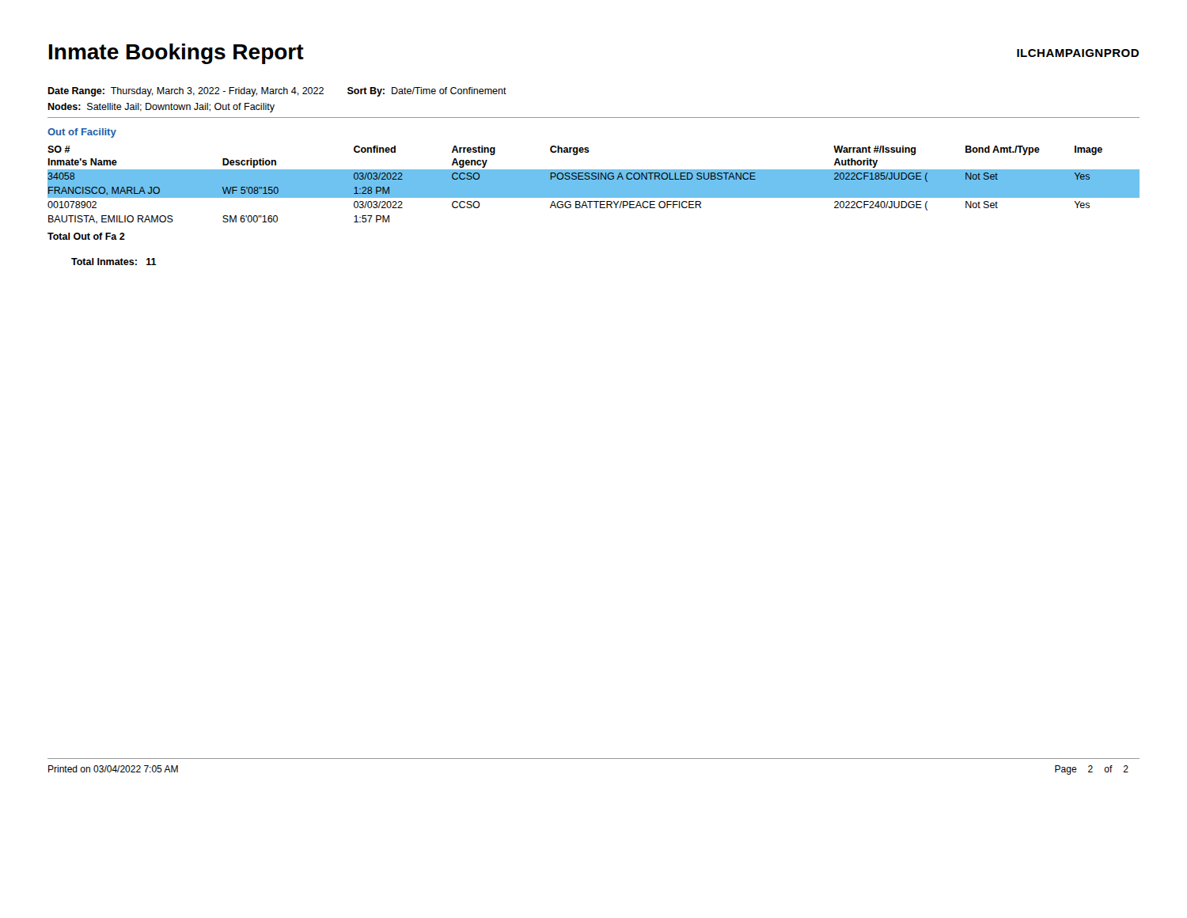Inmate Bookings Report
ILCHAMPAIGNPROD
Date Range: Thursday, March 3, 2022 - Friday, March 4, 2022 Sort By: Date/Time of Confinement
Nodes: Satellite Jail; Downtown Jail; Out of Facility
Out of Facility
| SO # | | Confined | Arresting | Charges | Warrant #/Issuing | Bond Amt./Type | Image |
| --- | --- | --- | --- | --- | --- | --- | --- |
| Inmate's Name | Description | | Agency | | Authority | | |
| 34058 | | 03/03/2022 | CCSO | POSSESSING A CONTROLLED SUBSTANCE | 2022CF185/JUDGE ( | Not Set | Yes |
| FRANCISCO, MARLA JO | WF 5'08"150 | 1:28 PM | | | | | |
| 001078902 | | 03/03/2022 | CCSO | AGG BATTERY/PEACE OFFICER | 2022CF240/JUDGE ( | Not Set | Yes |
| BAUTISTA, EMILIO RAMOS | SM 6'00"160 | 1:57 PM | | | | | |
Total Out of Fa 2
Total Inmates: 11
Printed on 03/04/2022 7:05 AM
Page2of2